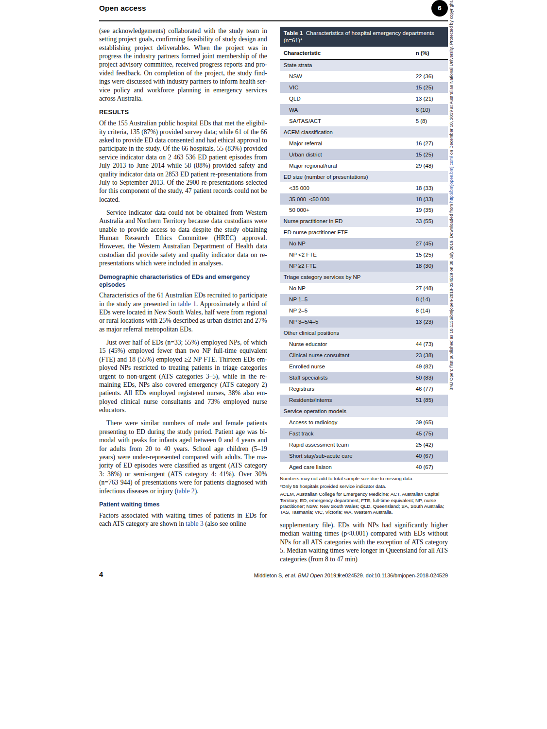BMJ Open: first published as 10.1136/bmjopen-2018-024529 on 30 July 2019. Downloaded from http://bmjopen.bmj.com/ on December 10, 2019 at Australian National University. Protected by copyright.
Open access
6
(see acknowledgements) collaborated with the study team in setting project goals, confirming feasibility of study design and establishing project deliverables. When the project was in progress the industry partners formed joint membership of the project advisory committee, received progress reports and provided feedback. On completion of the project, the study findings were discussed with industry partners to inform health service policy and workforce planning in emergency services across Australia.
Results
Of the 155 Australian public hospital EDs that met the eligibility criteria, 135 (87%) provided survey data; while 61 of the 66 asked to provide ED data consented and had ethical approval to participate in the study. Of the 66 hospitals, 55 (83%) provided service indicator data on 2 463 536 ED patient episodes from July 2013 to June 2014 while 58 (88%) provided safety and quality indicator data on 2853 ED patient re-presentations from July to September 2013. Of the 2900 re-presentations selected for this component of the study, 47 patient records could not be located.
Service indicator data could not be obtained from Western Australia and Northern Territory because data custodians were unable to provide access to data despite the study obtaining Human Research Ethics Committee (HREC) approval. However, the Western Australian Department of Health data custodian did provide safety and quality indicator data on re-presentations which were included in analyses.
Demographic characteristics of EDs and emergency episodes
Characteristics of the 61 Australian EDs recruited to participate in the study are presented in table 1. Approximately a third of EDs were located in New South Wales, half were from regional or rural locations with 25% described as urban district and 27% as major referral metropolitan EDs.
Just over half of EDs (n=33; 55%) employed NPs, of which 15 (45%) employed fewer than two NP full-time equivalent (FTE) and 18 (55%) employed ≥2 NP FTE. Thirteen EDs employed NPs restricted to treating patients in triage categories urgent to non-urgent (ATS categories 3–5), while in the remaining EDs, NPs also covered emergency (ATS category 2) patients. All EDs employed registered nurses, 38% also employed clinical nurse consultants and 73% employed nurse educators.
There were similar numbers of male and female patients presenting to ED during the study period. Patient age was bimodal with peaks for infants aged between 0 and 4 years and for adults from 20 to 40 years. School age children (5–19 years) were under-represented compared with adults. The majority of ED episodes were classified as urgent (ATS category 3: 38%) or semi-urgent (ATS category 4: 41%). Over 30% (n=763 944) of presentations were for patients diagnosed with infectious diseases or injury (table 2).
Patient waiting times
Factors associated with waiting times of patients in EDs for each ATS category are shown in table 3 (also see online
Table 1 Characteristics of hospital emergency departments (n=61)*
| Characteristic | n (%) |
| --- | --- |
| State strata | |
| NSW | 22 (36) |
| VIC | 15 (25) |
| QLD | 13 (21) |
| WA | 6 (10) |
| SA/TAS/ACT | 5 (8) |
| ACEM classification | |
| Major referral | 16 (27) |
| Urban district | 15 (25) |
| Major regional/rural | 29 (48) |
| ED size (number of presentations) | |
| <35 000 | 18 (33) |
| 35 000–<50 000 | 18 (33) |
| 50 000+ | 19 (35) |
| Nurse practitioner in ED | 33 (55) |
| ED nurse practitioner FTE | |
| No NP | 27 (45) |
| NP <2 FTE | 15 (25) |
| NP ≥2 FTE | 18 (30) |
| Triage category services by NP | |
| No NP | 27 (48) |
| NP 1–5 | 8 (14) |
| NP 2–5 | 8 (14) |
| NP 3–5/4–5 | 13 (23) |
| Other clinical positions | |
| Nurse educator | 44 (73) |
| Clinical nurse consultant | 23 (38) |
| Enrolled nurse | 49 (82) |
| Staff specialists | 50 (83) |
| Registrars | 46 (77) |
| Residents/interns | 51 (85) |
| Service operation models | |
| Access to radiology | 39 (65) |
| Fast track | 45 (75) |
| Rapid assessment team | 25 (42) |
| Short stay/sub-acute care | 40 (67) |
| Aged care liaison | 40 (67) |
Numbers may not add to total sample size due to missing data.
*Only 55 hospitals provided service indicator data.
ACEM, Australian College for Emergency Medicine; ACT, Australian Capital Territory; ED, emergency department; FTE, full-time equivalent; NP, nurse practitioner; NSW, New South Wales; QLD, Queensland; SA, South Australia; TAS, Tasmania; VIC, Victoria; WA, Western Australia.
supplementary file). EDs with NPs had significantly higher median waiting times (p<0.001) compared with EDs without NPs for all ATS categories with the exception of ATS category 5. Median waiting times were longer in Queensland for all ATS categories (from 8 to 47 min)
4
Middleton S, et al. BMJ Open 2019;9:e024529. doi:10.1136/bmjopen-2018-024529